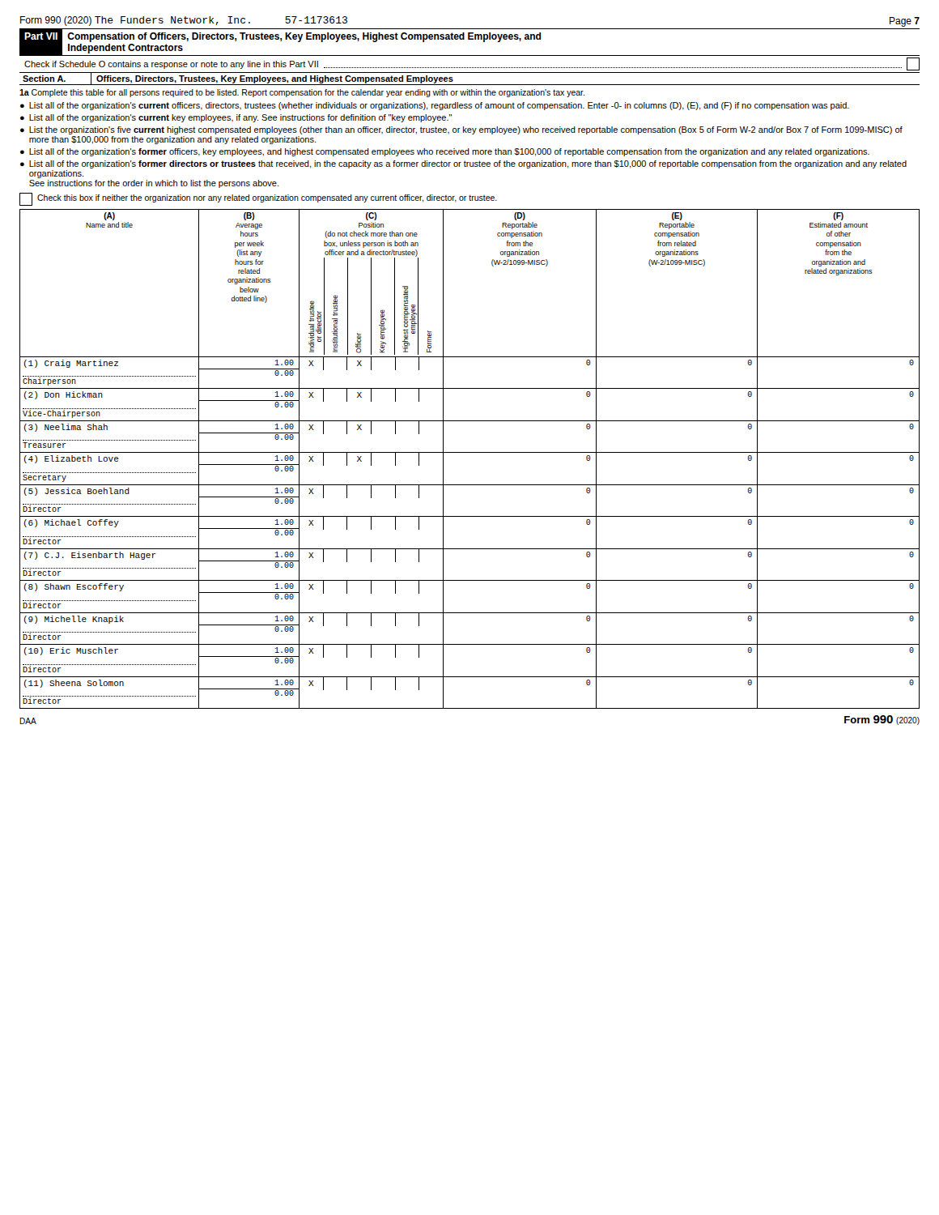Form 990 (2020) The Funders Network, Inc. 57-1173613
Page 7
Part VII
Compensation of Officers, Directors, Trustees, Key Employees, Highest Compensated Employees, and
Independent Contractors
Check if Schedule O contains a response or note to any line in this Part VII
Section A.
Officers, Directors, Trustees, Key Employees, and Highest Compensated Employees
1a Complete this table for all persons required to be listed. Report compensation for the calendar year ending with or within the organization's tax year.
●
List all of the organization's current officers, directors, trustees (whether individuals or organizations), regardless of amount of compensation. Enter -0- in columns (D), (E), and (F) if no compensation was paid.
●
List all of the organization's current key employees, if any. See instructions for definition of "key employee."
●
List the organization's five current highest compensated employees (other than an officer, director, trustee, or key employee) who received reportable compensation (Box 5 of Form W-2 and/or Box 7 of Form 1099-MISC) of more than $100,000 from the organization and any related organizations.
●
List all of the organization's former officers, key employees, and highest compensated employees who received more than $100,000 of reportable compensation from the organization and any related organizations.
●
List all of the organization's former directors or trustees that received, in the capacity as a former director or trustee of the organization, more than $10,000 of reportable compensation from the organization and any related organizations.
See instructions for the order in which to list the persons above.
Check this box if neither the organization nor any related organization compensated any current officer, director, or trustee.
| (A) Name and title | (B) Average hours per week (list any hours for related organizations below dotted line) | (C) Position (do not check more than one box, unless person is both an officer and a director/trustee) Individual trustee or director Institutional trustee Officer Key employee Highest compensated employee Former | (D) Reportable compensation from the organization (W-2/1099-MISC) | (E) Reportable compensation from related organizations (W-2/1099-MISC) | (F) Estimated amount of other compensation from the organization and related organizations |
| --- | --- | --- | --- | --- | --- |
| (1) Craig Martinez Chairperson | 1.00 0.00 | X X | 0 | 0 | 0 |
| (2) Don Hickman Vice-Chairperson | 1.00 0.00 | X X | 0 | 0 | 0 |
| (3) Neelima Shah Treasurer | 1.00 0.00 | X X | 0 | 0 | 0 |
| (4) Elizabeth Love Secretary | 1.00 0.00 | X X | 0 | 0 | 0 |
| (5) Jessica Boehland Director | 1.00 0.00 | X | 0 | 0 | 0 |
| (6) Michael Coffey Director | 1.00 0.00 | X | 0 | 0 | 0 |
| (7) C.J. Eisenbarth Hager Director | 1.00 0.00 | X | 0 | 0 | 0 |
| (8) Shawn Escoffery Director | 1.00 0.00 | X | 0 | 0 | 0 |
| (9) Michelle Knapik Director | 1.00 0.00 | X | 0 | 0 | 0 |
| (10) Eric Muschler Director | 1.00 0.00 | X | 0 | 0 | 0 |
| (11) Sheena Solomon Director | 1.00 0.00 | X | 0 | 0 | 0 |
DAA
Form 990 (2020)